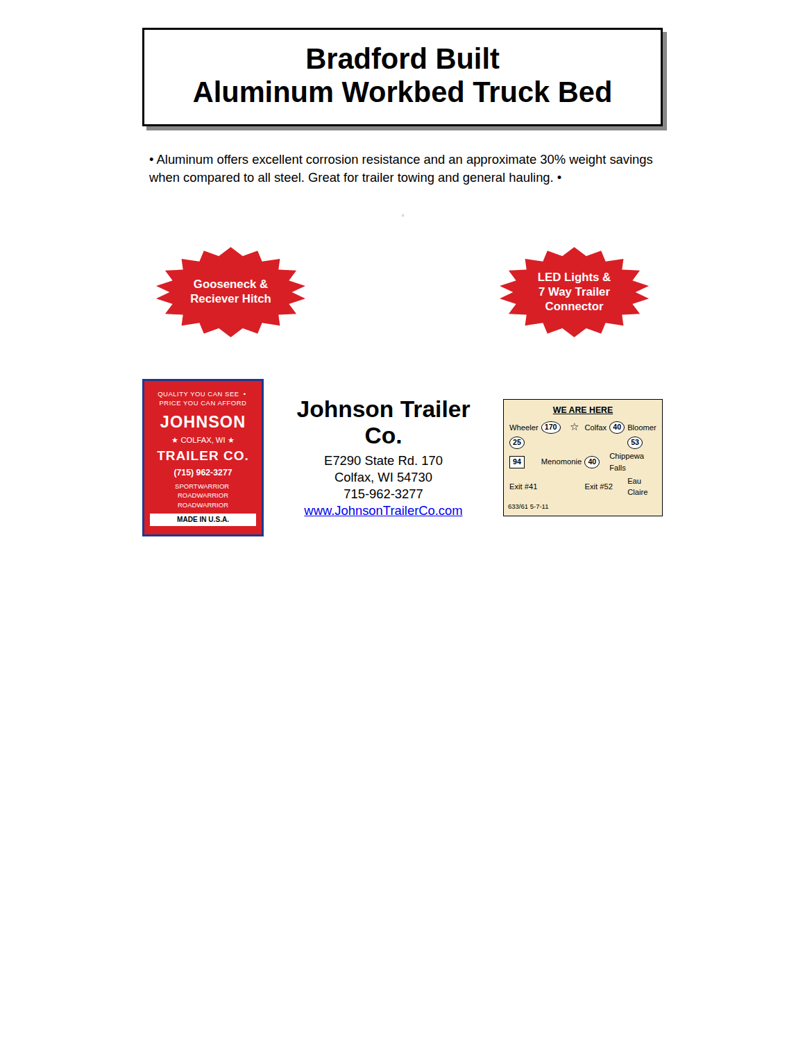Bradford Built
Aluminum Workbed Truck Bed
• Aluminum offers excellent corrosion resistance and an approximate 30% weight savings when compared to all steel. Great for trailer towing and general hauling. •
Gooseneck &
Reciever Hitch
LED Lights &
7 Way Trailer
Connector
QUALITY YOU CAN SEE • PRICE YOU CAN AFFORD
JOHNSON
★ COLFAX, WI ★
TRAILER CO.
(715) 962-3277
SPORTWARRIOR ROADWARRIOR
ROADWARRIOR
MADE IN U.S.A.
Johnson Trailer Co.
E7290 State Rd. 170
Colfax, WI 54730
715-962-3277
www.JohnsonTrailerCo.com
WE ARE HERE
| Wheeler | 170 | ☆ | Colfax | 40 | Bloomer |
| 25 | | | | | 53 |
| 94 | Menomonie | 40 | Chippewa Falls |
| Exit #41 | Exit #52 | Eau Claire |
633/61 5-7-11